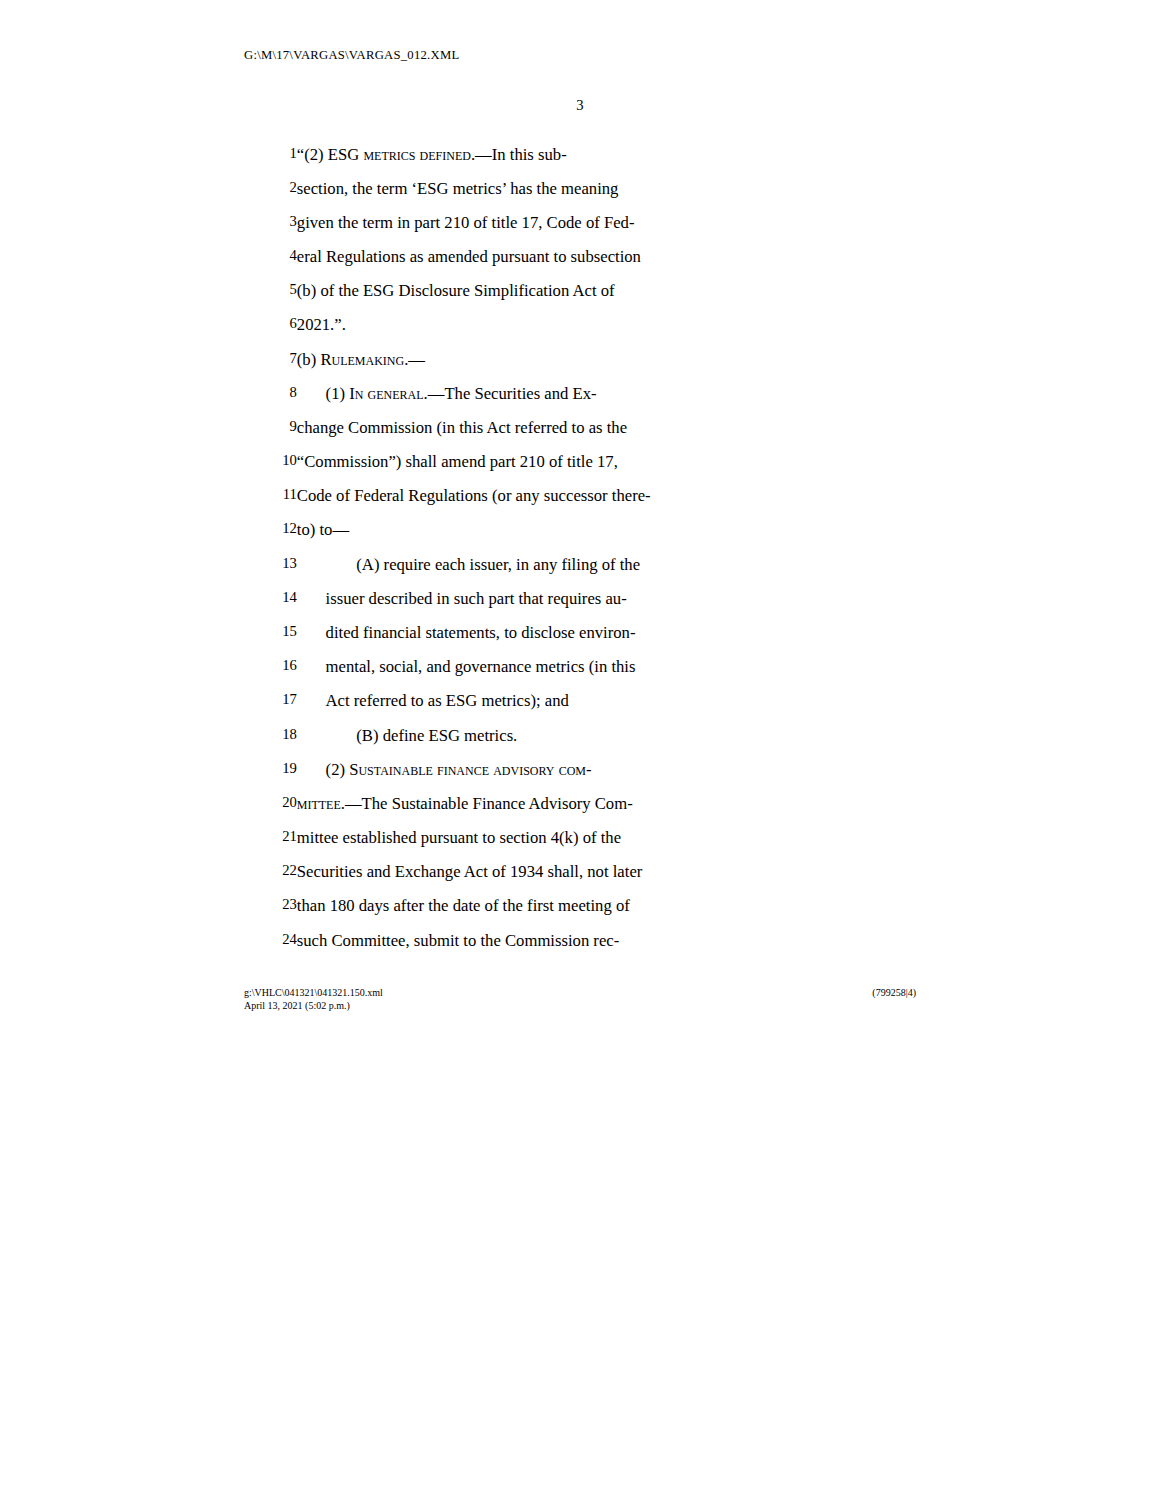G:\M\17\VARGAS\VARGAS_012.XML
3
| 1 | “(2) ESG metrics defined. —In this sub- |
| 2 | section, the term ‘ESG metrics’ has the meaning |
| 3 | given the term in part 210 of title 17, Code of Fed- |
| 4 | eral Regulations as amended pursuant to subsection |
| 5 | (b) of the ESG Disclosure Simplification Act of |
| 6 | 2021.”. |
| 7 | (b) Rulemaking. — |
| 8 | (1) In general. —The Securities and Ex- |
| 9 | change Commission (in this Act referred to as the |
| 10 | “Commission”) shall amend part 210 of title 17, |
| 11 | Code of Federal Regulations (or any successor there- |
| 12 | to) to— |
| 13 | (A) require each issuer, in any filing of the |
| 14 | issuer described in such part that requires au- |
| 15 | dited financial statements, to disclose environ- |
| 16 | mental, social, and governance metrics (in this |
| 17 | Act referred to as ESG metrics); and |
| 18 | (B) define ESG metrics. |
| 19 | (2) Sustainable finance advisory com- |
| 20 | mittee. —The Sustainable Finance Advisory Com- |
| 21 | mittee established pursuant to section 4(k) of the |
| 22 | Securities and Exchange Act of 1934 shall, not later |
| 23 | than 180 days after the date of the first meeting of |
| 24 | such Committee, submit to the Commission rec- |
(799258|4) g:\VHLC\041321\041321.150.xml
April 13, 2021 (5:02 p.m.)